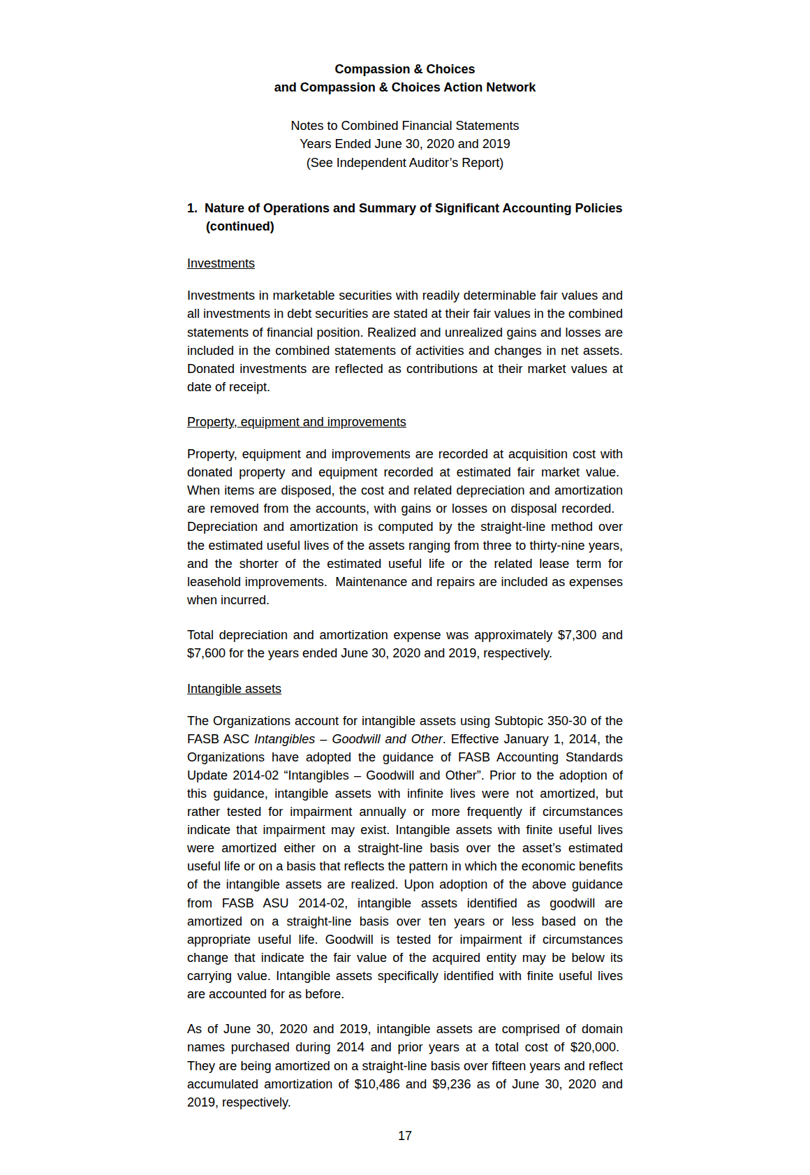Compassion & Choices and Compassion & Choices Action Network
Notes to Combined Financial Statements Years Ended June 30, 2020 and 2019 (See Independent Auditor’s Report)
1. Nature of Operations and Summary of Significant Accounting Policies (continued)
Investments
Investments in marketable securities with readily determinable fair values and all investments in debt securities are stated at their fair values in the combined statements of financial position. Realized and unrealized gains and losses are included in the combined statements of activities and changes in net assets. Donated investments are reflected as contributions at their market values at date of receipt.
Property, equipment and improvements
Property, equipment and improvements are recorded at acquisition cost with donated property and equipment recorded at estimated fair market value. When items are disposed, the cost and related depreciation and amortization are removed from the accounts, with gains or losses on disposal recorded. Depreciation and amortization is computed by the straight-line method over the estimated useful lives of the assets ranging from three to thirty-nine years, and the shorter of the estimated useful life or the related lease term for leasehold improvements. Maintenance and repairs are included as expenses when incurred.
Total depreciation and amortization expense was approximately $7,300 and $7,600 for the years ended June 30, 2020 and 2019, respectively.
Intangible assets
The Organizations account for intangible assets using Subtopic 350-30 of the FASB ASC Intangibles – Goodwill and Other. Effective January 1, 2014, the Organizations have adopted the guidance of FASB Accounting Standards Update 2014-02 “Intangibles – Goodwill and Other”. Prior to the adoption of this guidance, intangible assets with infinite lives were not amortized, but rather tested for impairment annually or more frequently if circumstances indicate that impairment may exist. Intangible assets with finite useful lives were amortized either on a straight-line basis over the asset’s estimated useful life or on a basis that reflects the pattern in which the economic benefits of the intangible assets are realized. Upon adoption of the above guidance from FASB ASU 2014-02, intangible assets identified as goodwill are amortized on a straight-line basis over ten years or less based on the appropriate useful life. Goodwill is tested for impairment if circumstances change that indicate the fair value of the acquired entity may be below its carrying value. Intangible assets specifically identified with finite useful lives are accounted for as before.
As of June 30, 2020 and 2019, intangible assets are comprised of domain names purchased during 2014 and prior years at a total cost of $20,000. They are being amortized on a straight-line basis over fifteen years and reflect accumulated amortization of $10,486 and $9,236 as of June 30, 2020 and 2019, respectively.
17